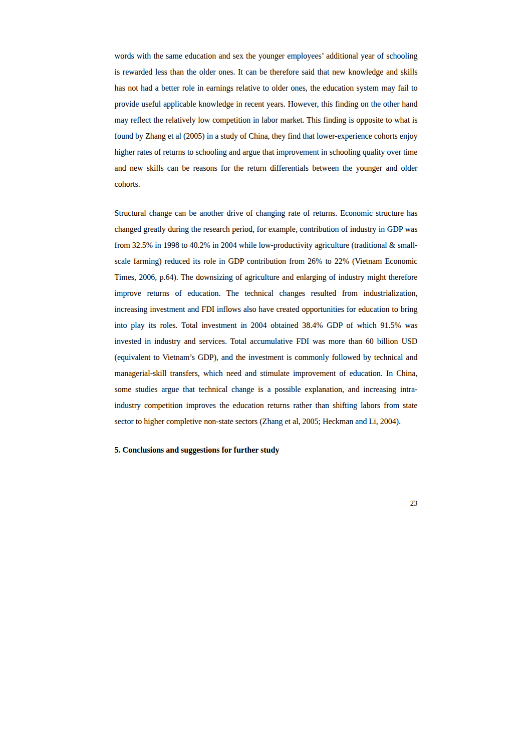words with the same education and sex the younger employees’ additional year of schooling is rewarded less than the older ones. It can be therefore said that new knowledge and skills has not had a better role in earnings relative to older ones, the education system may fail to provide useful applicable knowledge in recent years. However, this finding on the other hand may reflect the relatively low competition in labor market. This finding is opposite to what is found by Zhang et al (2005) in a study of China, they find that lower-experience cohorts enjoy higher rates of returns to schooling and argue that improvement in schooling quality over time and new skills can be reasons for the return differentials between the younger and older cohorts.
Structural change can be another drive of changing rate of returns. Economic structure has changed greatly during the research period, for example, contribution of industry in GDP was from 32.5% in 1998 to 40.2% in 2004 while low-productivity agriculture (traditional & small-scale farming) reduced its role in GDP contribution from 26% to 22% (Vietnam Economic Times, 2006, p.64). The downsizing of agriculture and enlarging of industry might therefore improve returns of education. The technical changes resulted from industrialization, increasing investment and FDI inflows also have created opportunities for education to bring into play its roles. Total investment in 2004 obtained 38.4% GDP of which 91.5% was invested in industry and services. Total accumulative FDI was more than 60 billion USD (equivalent to Vietnam’s GDP), and the investment is commonly followed by technical and managerial-skill transfers, which need and stimulate improvement of education. In China, some studies argue that technical change is a possible explanation, and increasing intra-industry competition improves the education returns rather than shifting labors from state sector to higher completive non-state sectors (Zhang et al, 2005; Heckman and Li, 2004).
5. Conclusions and suggestions for further study
23